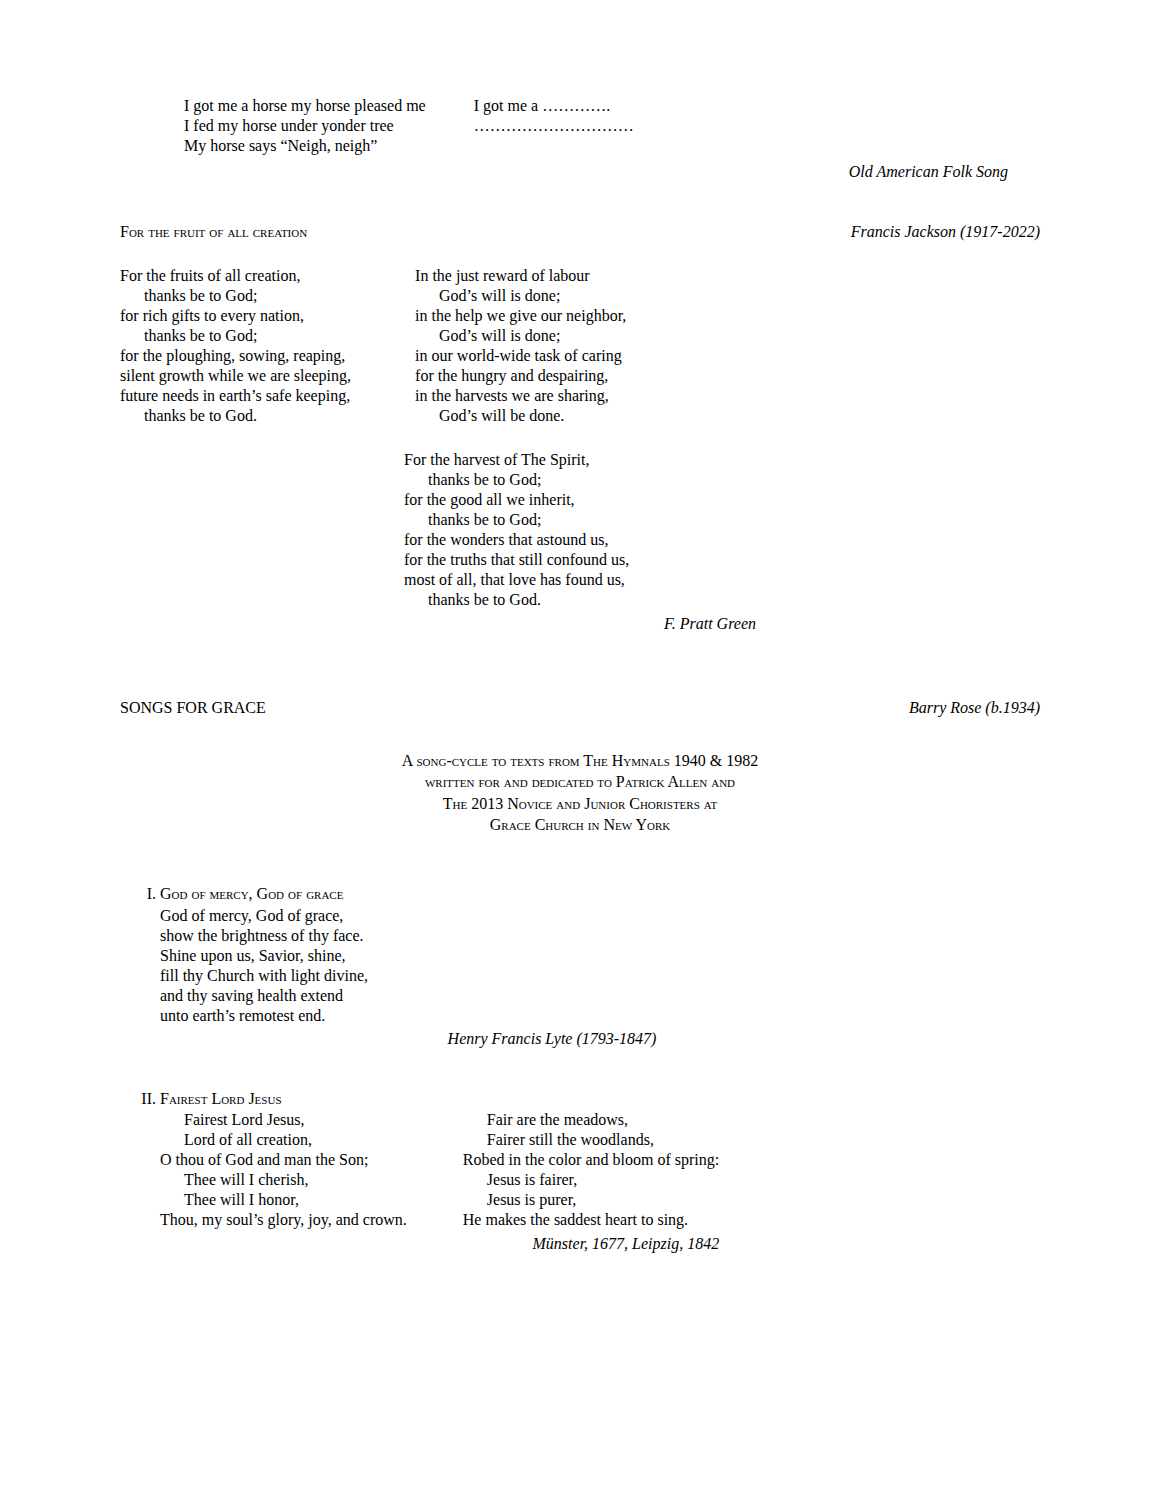| I got me a horse my horse pleased me I fed my horse under yonder tree My horse says “Neigh, neigh” | I got me a …………. ………………………… |
Old American Folk Song
For the fruit of all creation Francis Jackson (1917-2022)
For the fruits of all creation,
thanks be to God;
for rich gifts to every nation,
thanks be to God;
for the ploughing, sowing, reaping,
silent growth while we are sleeping,
future needs in earth’s safe keeping,
thanks be to God.
In the just reward of labour
God’s will is done;
in the help we give our neighbor,
God’s will is done;
in our world-wide task of caring
for the hungry and despairing,
in the harvests we are sharing,
God’s will be done.
For the harvest of The Spirit,
thanks be to God;
for the good all we inherit,
thanks be to God;
for the wonders that astound us,
for the truths that still confound us,
most of all, that love has found us,
thanks be to God.
F. Pratt Green
SONGS FOR GRACE Barry Rose (b.1934)
A song-cycle to texts from The Hymnals 1940 & 1982
written for and dedicated to Patrick Allen and
The 2013 Novice and Junior Choristers at
Grace Church in New York
God of mercy, God of grace
God of mercy, God of grace,
show the brightness of thy face.
Shine upon us, Savior, shine,
fill thy Church with light divine,
and thy saving health extend
unto earth’s remotest end.
Henry Francis Lyte (1793-1847)
Fairest Lord Jesus
Fairest Lord Jesus,
Lord of all creation,
O thou of God and man the Son;
Thee will I cherish,
Thee will I honor,
Thou, my soul’s glory, joy, and crown.
Fair are the meadows,
Fairer still the woodlands,
Robed in the color and bloom of spring:
Jesus is fairer,
Jesus is purer,
He makes the saddest heart to sing.
Münster, 1677, Leipzig, 1842